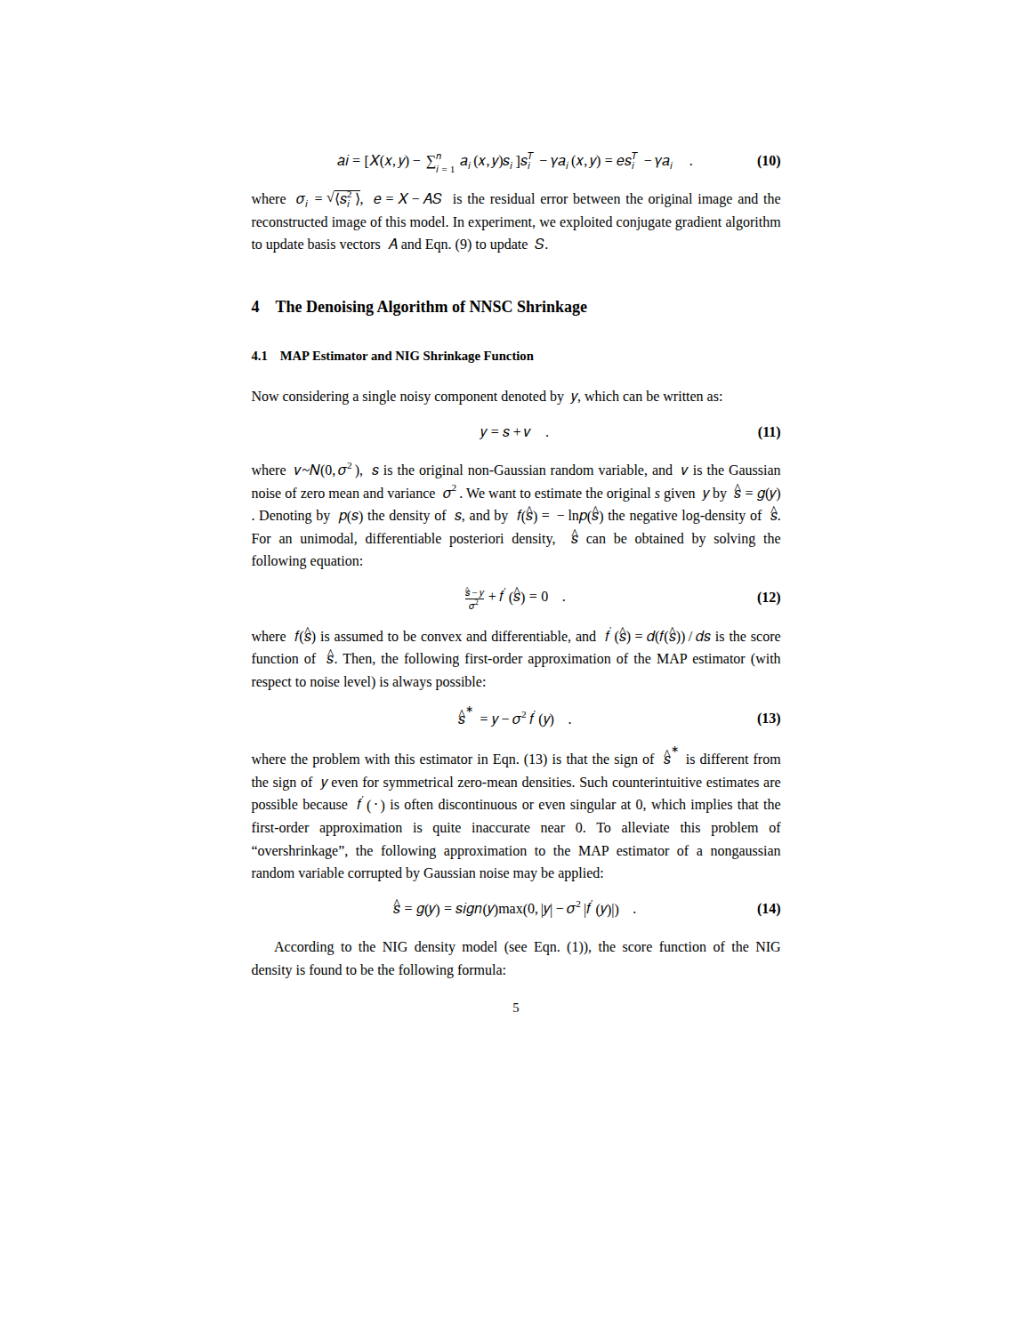(10) a˙ i = [ X (x,y) − ∑ i=1 n ai (x,y) si ] siT − γ ai (x,y) = e siT − γ ai .
where σi = ⟨si2⟩ , e=X−AS is the residual error between the original image and the reconstructed image of this model. In experiment, we exploited conjugate gradient algorithm to update basis vectors A and Eqn. (9) to update S.
4 The Denoising Algorithm of NNSC Shrinkage
4.1 MAP Estimator and NIG Shrinkage Function
Now considering a single noisy component denoted by y, which can be written as:
(11) y=s+v .
where v~N(0,σ2) , s is the original non-Gaussian random variable, and v is the Gaussian noise of zero mean and variance σ2. We want to estimate the original s given y by s^=g(y) . Denoting by p(s) the density of s, and by f(s^)=−ln⁡p(s^) the negative log-density of s^. For an unimodal, differentiable posteriori density, s^ can be obtained by solving the following equation:
(12) s^−y σ2 + f′ (s^) =0 .
where f(s^) is assumed to be convex and differentiable, and f′(s^) = d(f(s^)) /ds is the score function of s^. Then, the following first-order approximation of the MAP estimator (with respect to noise level) is always possible:
(13) s^∗ =y− σ2 f′ (y) .
where the problem with this estimator in Eqn. (13) is that the sign of s^∗ is different from the sign of y even for symmetrical zero-mean densities. Such counterintuitive estimates are possible because f′(⋅) is often discontinuous or even singular at 0, which implies that the first-order approximation is quite inaccurate near 0. To alleviate this problem of “overshrinkage”, the following approximation to the MAP estimator of a nongaussian random variable corrupted by Gaussian noise may be applied:
(14) s^ = g(y) = sign (y) max ( 0, |y| − σ2 |f′(y)| ) .
According to the NIG density model (see Eqn. (1)), the score function of the NIG density is found to be the following formula:
5